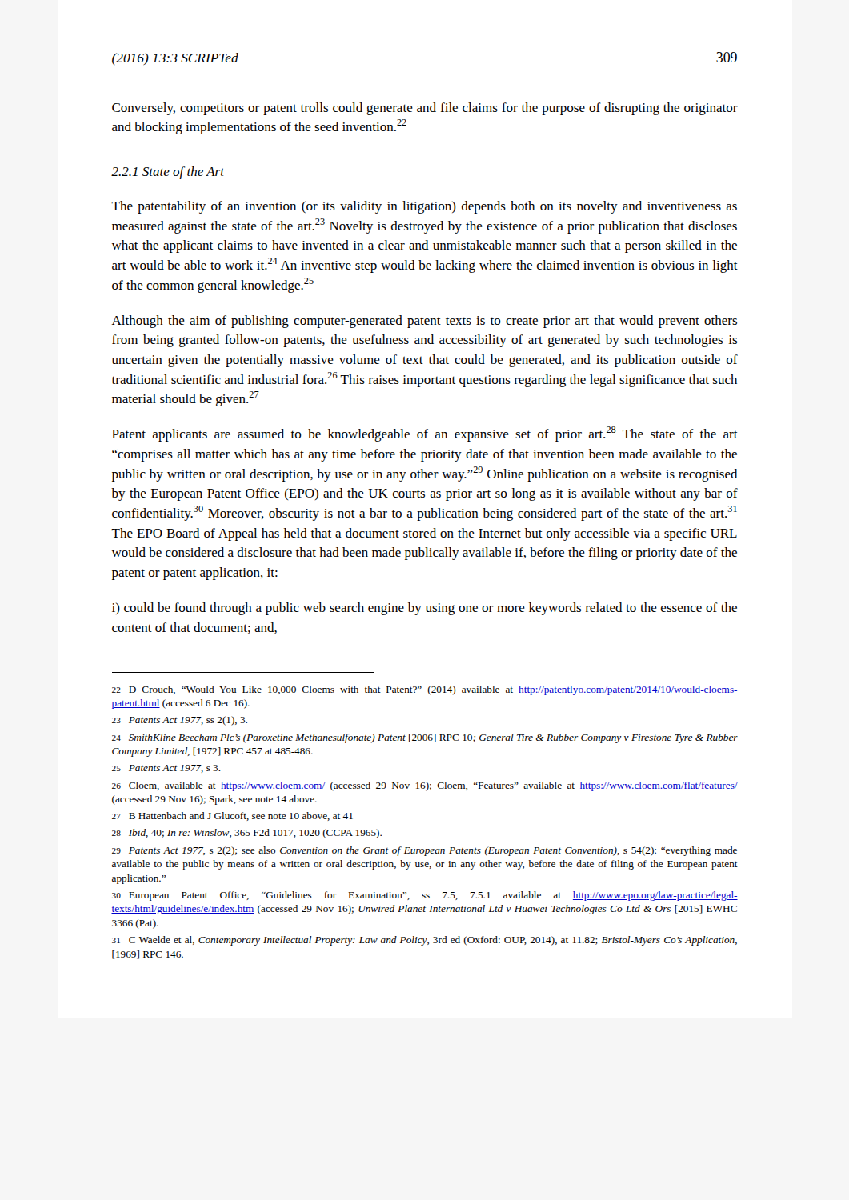(2016) 13:3 SCRIPTed
309
Conversely, competitors or patent trolls could generate and file claims for the purpose of disrupting the originator and blocking implementations of the seed invention.22
2.2.1 State of the Art
The patentability of an invention (or its validity in litigation) depends both on its novelty and inventiveness as measured against the state of the art.23 Novelty is destroyed by the existence of a prior publication that discloses what the applicant claims to have invented in a clear and unmistakeable manner such that a person skilled in the art would be able to work it.24 An inventive step would be lacking where the claimed invention is obvious in light of the common general knowledge.25
Although the aim of publishing computer-generated patent texts is to create prior art that would prevent others from being granted follow-on patents, the usefulness and accessibility of art generated by such technologies is uncertain given the potentially massive volume of text that could be generated, and its publication outside of traditional scientific and industrial fora.26 This raises important questions regarding the legal significance that such material should be given.27
Patent applicants are assumed to be knowledgeable of an expansive set of prior art.28 The state of the art “comprises all matter which has at any time before the priority date of that invention been made available to the public by written or oral description, by use or in any other way.”29 Online publication on a website is recognised by the European Patent Office (EPO) and the UK courts as prior art so long as it is available without any bar of confidentiality.30 Moreover, obscurity is not a bar to a publication being considered part of the state of the art.31 The EPO Board of Appeal has held that a document stored on the Internet but only accessible via a specific URL would be considered a disclosure that had been made publically available if, before the filing or priority date of the patent or patent application, it:
i) could be found through a public web search engine by using one or more keywords related to the essence of the content of that document; and,
22 D Crouch, “Would You Like 10,000 Cloems with that Patent?” (2014) available at http://patentlyo.com/patent/2014/10/would-cloems-patent.html (accessed 6 Dec 16).
23 Patents Act 1977, ss 2(1), 3.
24 SmithKline Beecham Plc’s (Paroxetine Methanesulfonate) Patent [2006] RPC 10; General Tire & Rubber Company v Firestone Tyre & Rubber Company Limited, [1972] RPC 457 at 485-486.
25 Patents Act 1977, s 3.
26 Cloem, available at https://www.cloem.com/ (accessed 29 Nov 16); Cloem, “Features” available at https://www.cloem.com/flat/features/ (accessed 29 Nov 16); Spark, see note 14 above.
27 B Hattenbach and J Glucoft, see note 10 above, at 41
28 Ibid, 40; In re: Winslow, 365 F2d 1017, 1020 (CCPA 1965).
29 Patents Act 1977, s 2(2); see also Convention on the Grant of European Patents (European Patent Convention), s 54(2): “everything made available to the public by means of a written or oral description, by use, or in any other way, before the date of filing of the European patent application.”
30 European Patent Office, “Guidelines for Examination”, ss 7.5, 7.5.1 available at http://www.epo.org/law-practice/legal-texts/html/guidelines/e/index.htm (accessed 29 Nov 16); Unwired Planet International Ltd v Huawei Technologies Co Ltd & Ors [2015] EWHC 3366 (Pat).
31 C Waelde et al, Contemporary Intellectual Property: Law and Policy, 3rd ed (Oxford: OUP, 2014), at 11.82; Bristol-Myers Co’s Application, [1969] RPC 146.